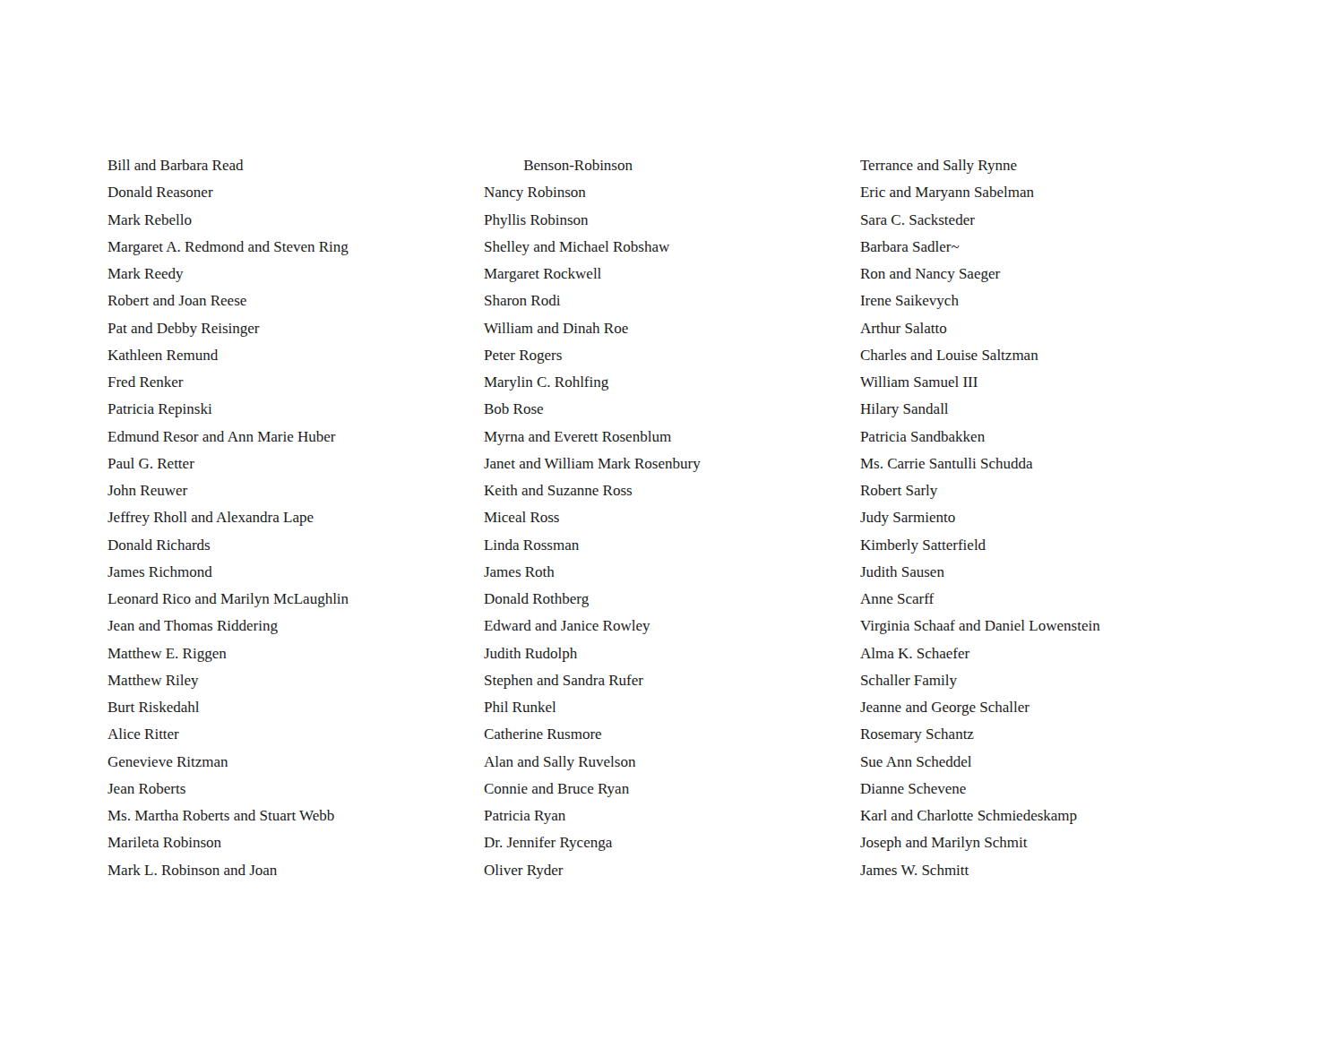Bill and Barbara Read
Donald Reasoner
Mark Rebello
Margaret A. Redmond and Steven Ring
Mark Reedy
Robert and Joan Reese
Pat and Debby Reisinger
Kathleen Remund
Fred Renker
Patricia Repinski
Edmund Resor and Ann Marie Huber
Paul G. Retter
John Reuwer
Jeffrey Rholl and Alexandra Lape
Donald Richards
James Richmond
Leonard Rico and Marilyn McLaughlin
Jean and Thomas Riddering
Matthew E. Riggen
Matthew Riley
Burt Riskedahl
Alice Ritter
Genevieve Ritzman
Jean Roberts
Ms. Martha Roberts and Stuart Webb
Marileta Robinson
Mark L. Robinson and Joan
Benson-Robinson
Nancy Robinson
Phyllis Robinson
Shelley and Michael Robshaw
Margaret Rockwell
Sharon Rodi
William and Dinah Roe
Peter Rogers
Marylin C. Rohlfing
Bob Rose
Myrna and Everett Rosenblum
Janet and William Mark Rosenbury
Keith and Suzanne Ross
Miceal Ross
Linda Rossman
James Roth
Donald Rothberg
Edward and Janice Rowley
Judith Rudolph
Stephen and Sandra Rufer
Phil Runkel
Catherine Rusmore
Alan and Sally Ruvelson
Connie and Bruce Ryan
Patricia Ryan
Dr. Jennifer Rycenga
Oliver Ryder
Terrance and Sally Rynne
Eric and Maryann Sabelman
Sara C. Sacksteder
Barbara Sadler~
Ron and Nancy Saeger
Irene Saikevych
Arthur Salatto
Charles and Louise Saltzman
William Samuel III
Hilary Sandall
Patricia Sandbakken
Ms. Carrie Santulli Schudda
Robert Sarly
Judy Sarmiento
Kimberly Satterfield
Judith Sausen
Anne Scarff
Virginia Schaaf and Daniel Lowenstein
Alma K. Schaefer
Schaller Family
Jeanne and George Schaller
Rosemary Schantz
Sue Ann Scheddel
Dianne Schevene
Karl and Charlotte Schmiedeskamp
Joseph and Marilyn Schmit
James W. Schmitt